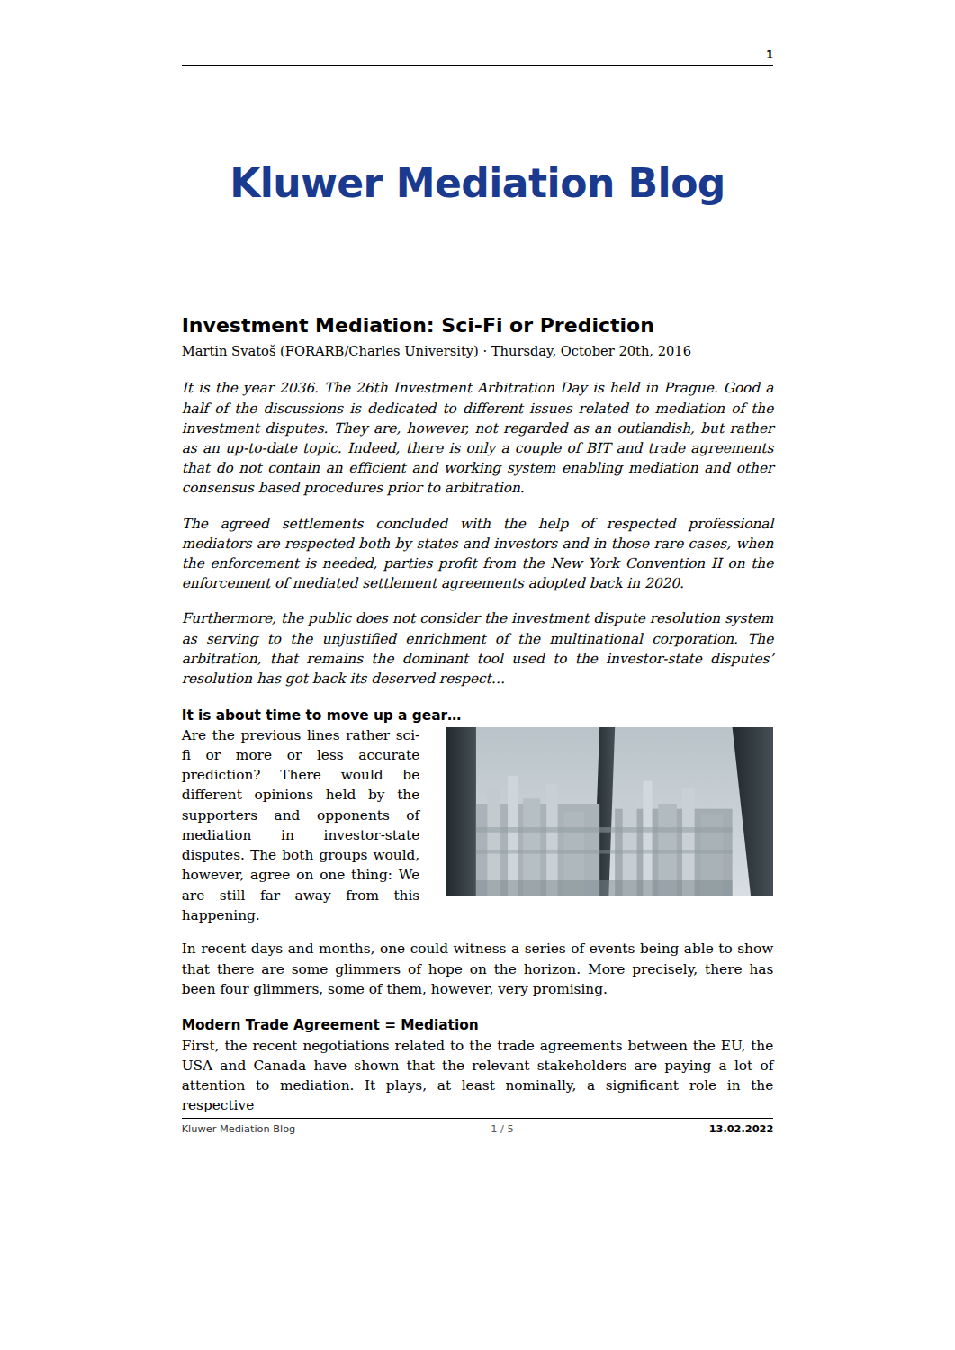1
Kluwer Mediation Blog
Investment Mediation: Sci-Fi or Prediction
Martin Svatoš (FORARB/Charles University) · Thursday, October 20th, 2016
It is the year 2036. The 26th Investment Arbitration Day is held in Prague. Good a half of the discussions is dedicated to different issues related to mediation of the investment disputes. They are, however, not regarded as an outlandish, but rather as an up-to-date topic. Indeed, there is only a couple of BIT and trade agreements that do not contain an efficient and working system enabling mediation and other consensus based procedures prior to arbitration.
The agreed settlements concluded with the help of respected professional mediators are respected both by states and investors and in those rare cases, when the enforcement is needed, parties profit from the New York Convention II on the enforcement of mediated settlement agreements adopted back in 2020.
Furthermore, the public does not consider the investment dispute resolution system as serving to the unjustified enrichment of the multinational corporation. The arbitration, that remains the dominant tool used to the investor-state disputes’ resolution has got back its deserved respect…
It is about time to move up a gear…
Are the previous lines rather sci-fi or more or less accurate prediction? There would be different opinions held by the supporters and opponents of mediation in investor-state disputes. The both groups would, however, agree on one thing: We are still far away from this happening.
In recent days and months, one could witness a series of events being able to show that there are some glimmers of hope on the horizon. More precisely, there has been four glimmers, some of them, however, very promising.
Modern Trade Agreement = Mediation
First, the recent negotiations related to the trade agreements between the EU, the USA and Canada have shown that the relevant stakeholders are paying a lot of attention to mediation. It plays, at least nominally, a significant role in the respective
Kluwer Mediation Blog - 1 / 5 - 13.02.2022